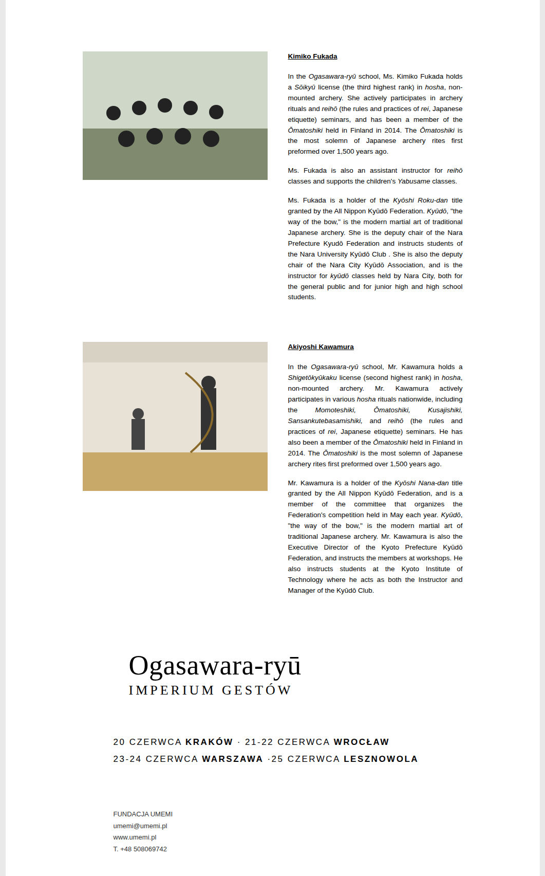Kimiko Fukada
In the Ogasawara-ryū school, Ms. Kimiko Fukada holds a Sōikyū license (the third highest rank) in hosha, non-mounted archery. She actively participates in archery rituals and reihō (the rules and practices of rei, Japanese etiquette) seminars, and has been a member of the Ōmatoshiki held in Finland in 2014. The Ōmatoshiki is the most solemn of Japanese archery rites first preformed over 1,500 years ago.
Ms. Fukada is also an assistant instructor for reihō classes and supports the children's Yabusame classes.
Ms. Fukada is a holder of the Kyōshi Roku-dan title granted by the All Nippon Kyūdō Federation. Kyūdō, "the way of the bow," is the modern martial art of traditional Japanese archery. She is the deputy chair of the Nara Prefecture Kyudō Federation and instructs students of the Nara University Kyūdō Club . She is also the deputy chair of the Nara City Kyūdō Association, and is the instructor for kyūdō classes held by Nara City, both for the general public and for junior high and high school students.
Akiyoshi Kawamura
In the Ogasawara-ryū school, Mr. Kawamura holds a Shigetōkyūkaku license (second highest rank) in hosha, non-mounted archery. Mr. Kawamura actively participates in various hosha rituals nationwide, including the Momoteshiki, Ōmatoshiki, Kusajishiki, Sansankutebasamishiki, and reihō (the rules and practices of rei, Japanese etiquette) seminars. He has also been a member of the Ōmatoshiki held in Finland in 2014. The Ōmatoshiki is the most solemn of Japanese archery rites first preformed over 1,500 years ago.
Mr. Kawamura is a holder of the Kyōshi Nana-dan title granted by the All Nippon Kyūdō Federation, and is a member of the committee that organizes the Federation's competition held in May each year. Kyūdō, "the way of the bow," is the modern martial art of traditional Japanese archery. Mr. Kawamura is also the Executive Director of the Kyoto Prefecture Kyūdō Federation, and instructs the members at workshops. He also instructs students at the Kyoto Institute of Technology where he acts as both the Instructor and Manager of the Kyūdō Club.
Ogasawara-ryū
IMPERIUM GESTÓW
20 CZERWCA KRAKÓW · 21-22 CZERWCA WROCŁAW
23-24 CZERWCA WARSZAWA ·25 CZERWCA LESZNOWOLA
FUNDACJA UMEMI
umemi@umemi.pl
www.umemi.pl
T. +48 508069742